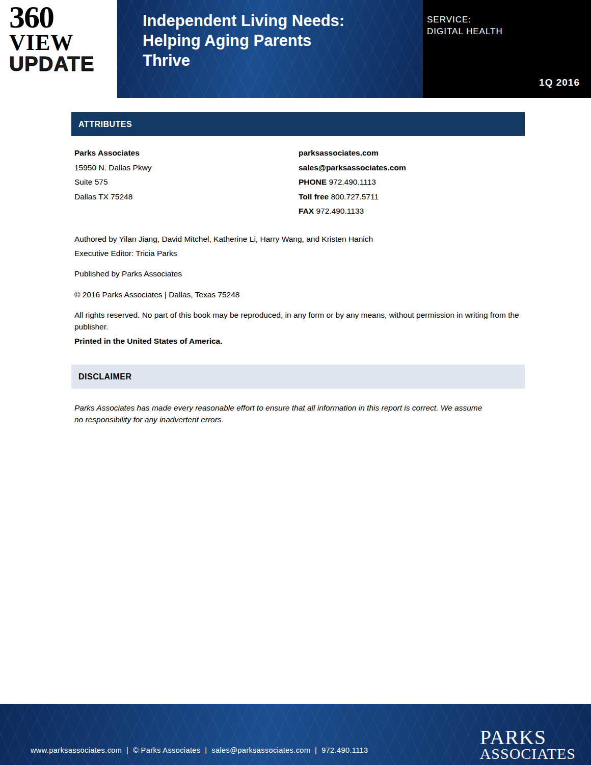360
VIEW
UPDATE
Independent Living Needs:
Helping Aging Parents
Thrive
SERVICE:
DIGITAL HEALTH
1Q 2016
ATTRIBUTES
| Parks Associates | parksassociates.com |
| 15950 N. Dallas Pkwy | sales@parksassociates.com |
| Suite 575 | PHONE 972.490.1113 |
| Dallas TX 75248 | Toll free 800.727.5711 |
| | FAX 972.490.1133 |
Authored by Yilan Jiang, David Mitchel, Katherine Li, Harry Wang, and Kristen Hanich
Executive Editor: Tricia Parks
Published by Parks Associates
© 2016 Parks Associates | Dallas, Texas 75248
All rights reserved. No part of this book may be reproduced, in any form or by any means, without permission in writing from the publisher.
Printed in the United States of America.
DISCLAIMER
Parks Associates has made every reasonable effort to ensure that all information in this report is correct. We assume no responsibility for any inadvertent errors.
www.parksassociates.com | © Parks Associates | sales@parksassociates.com | 972.490.1113
PARKS
ASSOCIATES